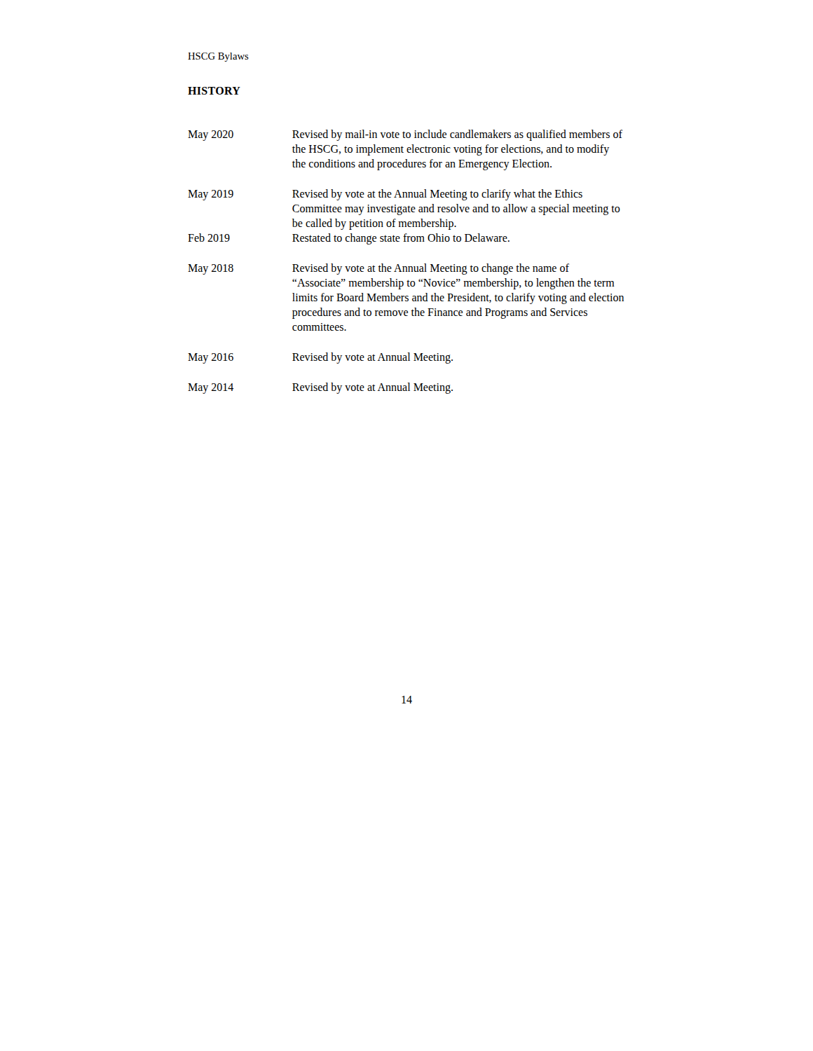HSCG Bylaws
HISTORY
| May 2020 | Revised by mail-in vote to include candlemakers as qualified members of the HSCG, to implement electronic voting for elections, and to modify the conditions and procedures for an Emergency Election. |
| May 2019 | Revised by vote at the Annual Meeting to clarify what the Ethics Committee may investigate and resolve and to allow a special meeting to be called by petition of membership. |
| Feb 2019 | Restated to change state from Ohio to Delaware. |
| May 2018 | Revised by vote at the Annual Meeting to change the name of “Associate” membership to “Novice” membership, to lengthen the term limits for Board Members and the President, to clarify voting and election procedures and to remove the Finance and Programs and Services committees. |
| May 2016 | Revised by vote at Annual Meeting. |
| May 2014 | Revised by vote at Annual Meeting. |
14